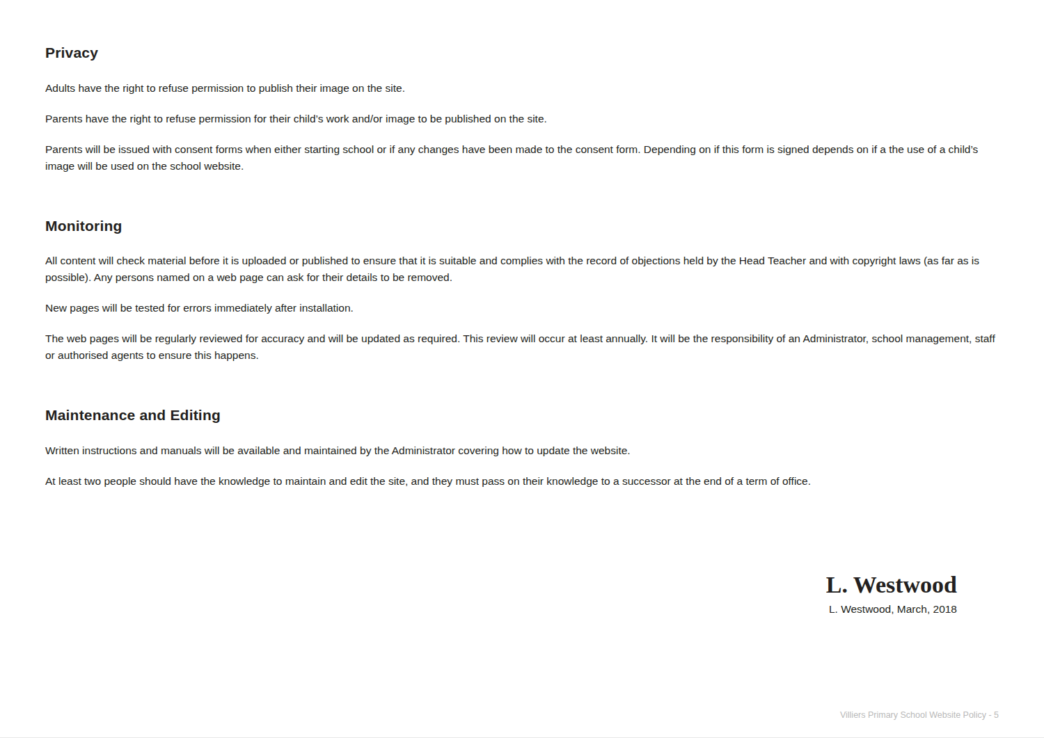Privacy
Adults have the right to refuse permission to publish their image on the site.
Parents have the right to refuse permission for their child’s work and/or image to be published on the site.
Parents will be issued with consent forms when either starting school or if any changes have been made to the consent form. Depending on if this form is signed depends on if a the use of a child’s image will be used on the school website.
Monitoring
All content will check material before it is uploaded or published to ensure that it is suitable and complies with the record of objections held by the Head Teacher and with copyright laws (as far as is possible). Any persons named on a web page can ask for their details to be removed.
New pages will be tested for errors immediately after installation.
The web pages will be regularly reviewed for accuracy and will be updated as required. This review will occur at least annually. It will be the responsibility of an Administrator, school management, staff or authorised agents to ensure this happens.
Maintenance and Editing
Written instructions and manuals will be available and maintained by the Administrator covering how to update the website.
At least two people should have the knowledge to maintain and edit the site, and they must pass on their knowledge to a successor at the end of a term of office.
L. Westwood
L. Westwood, March, 2018
Villiers Primary School Website Policy - 5